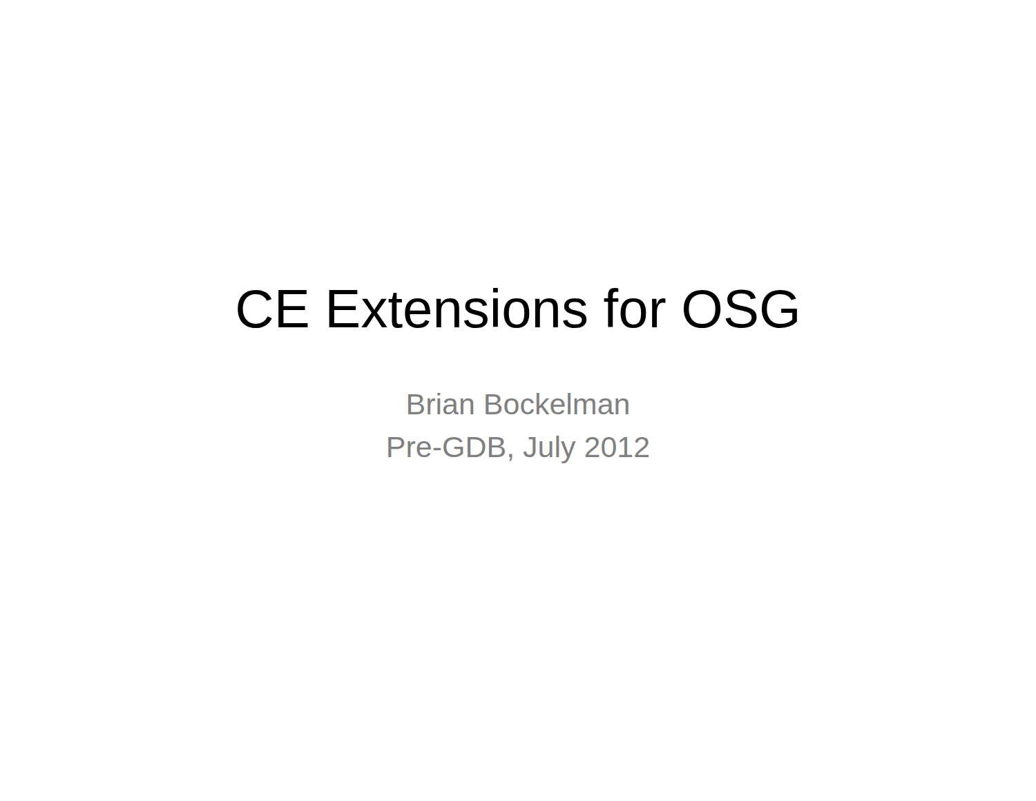CE Extensions for OSG
Brian Bockelman
Pre-GDB, July 2012